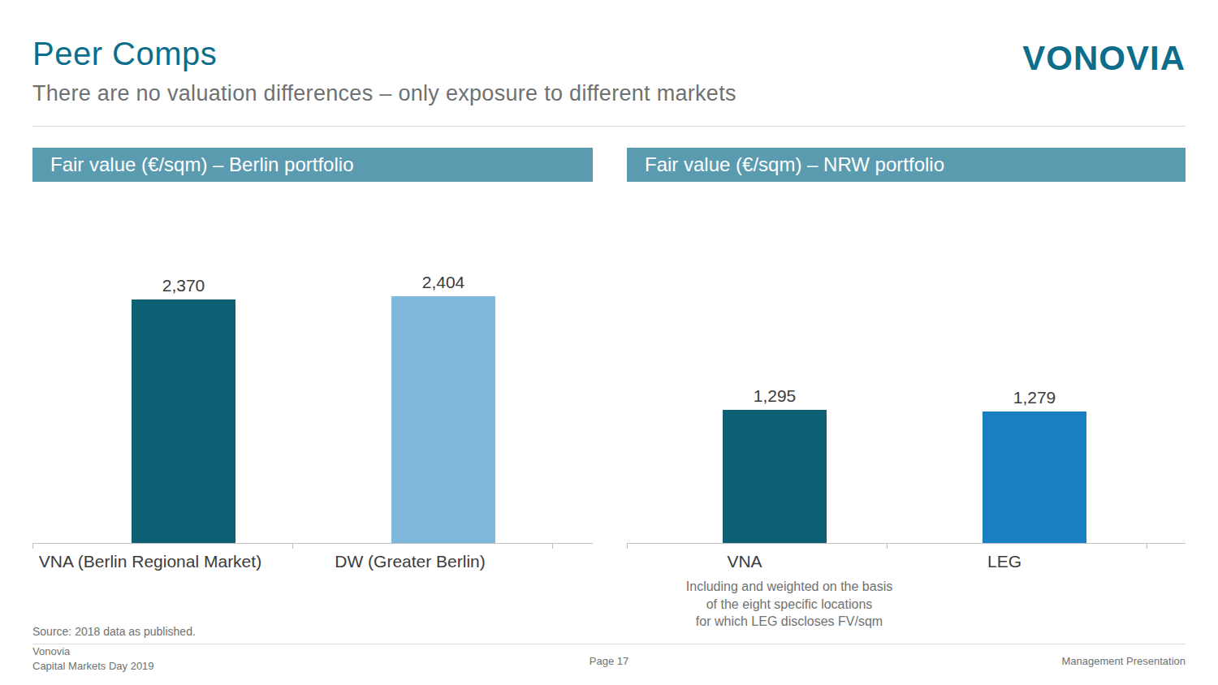Peer Comps
There are no valuation differences – only exposure to different markets
VONOVIA
Fair value (€/sqm) – Berlin portfolio
Fair value (€/sqm) – NRW portfolio
2,370
2,404
1,295
1,279
VNA (Berlin Regional Market)
DW (Greater Berlin)
VNA
LEG
Including and weighted on the basis
of the eight specific locations
for which LEG discloses FV/sqm
Source: 2018 data as published.
Vonovia
Capital Markets Day 2019
Page 17
Management Presentation